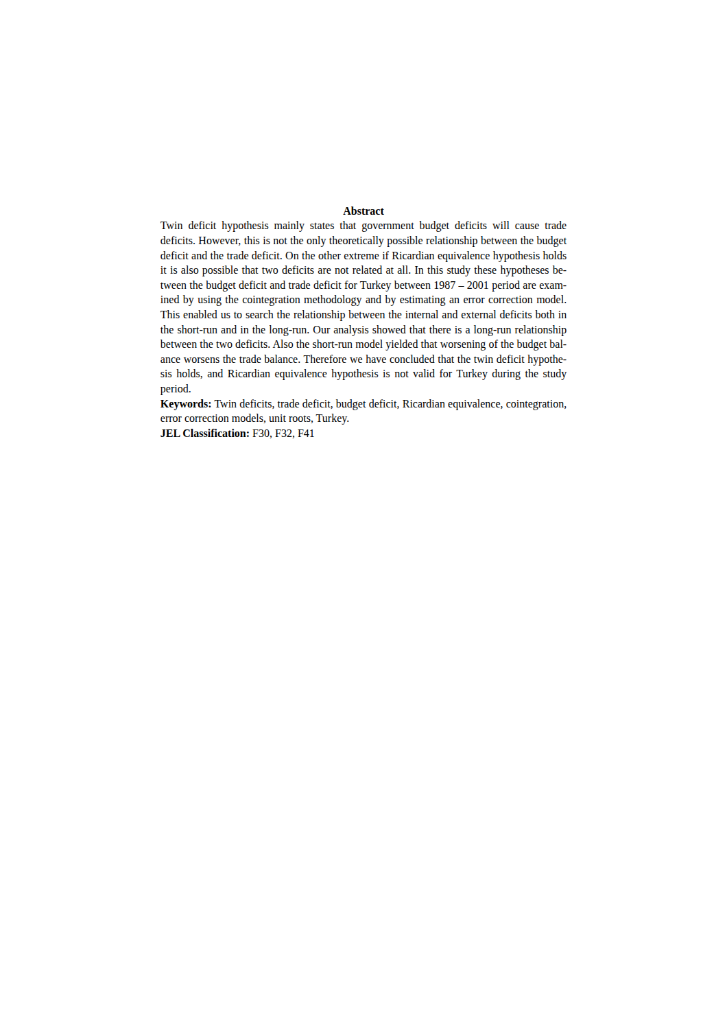Abstract
Twin deficit hypothesis mainly states that government budget deficits will cause trade deficits. However, this is not the only theoretically possible relationship between the budget deficit and the trade deficit. On the other extreme if Ricardian equivalence hypothesis holds it is also possible that two deficits are not related at all. In this study these hypotheses between the budget deficit and trade deficit for Turkey between 1987 – 2001 period are examined by using the cointegration methodology and by estimating an error correction model. This enabled us to search the relationship between the internal and external deficits both in the short-run and in the long-run. Our analysis showed that there is a long-run relationship between the two deficits. Also the short-run model yielded that worsening of the budget balance worsens the trade balance. Therefore we have concluded that the twin deficit hypothesis holds, and Ricardian equivalence hypothesis is not valid for Turkey during the study period.
Keywords: Twin deficits, trade deficit, budget deficit, Ricardian equivalence, cointegration, error correction models, unit roots, Turkey.
JEL Classification: F30, F32, F41